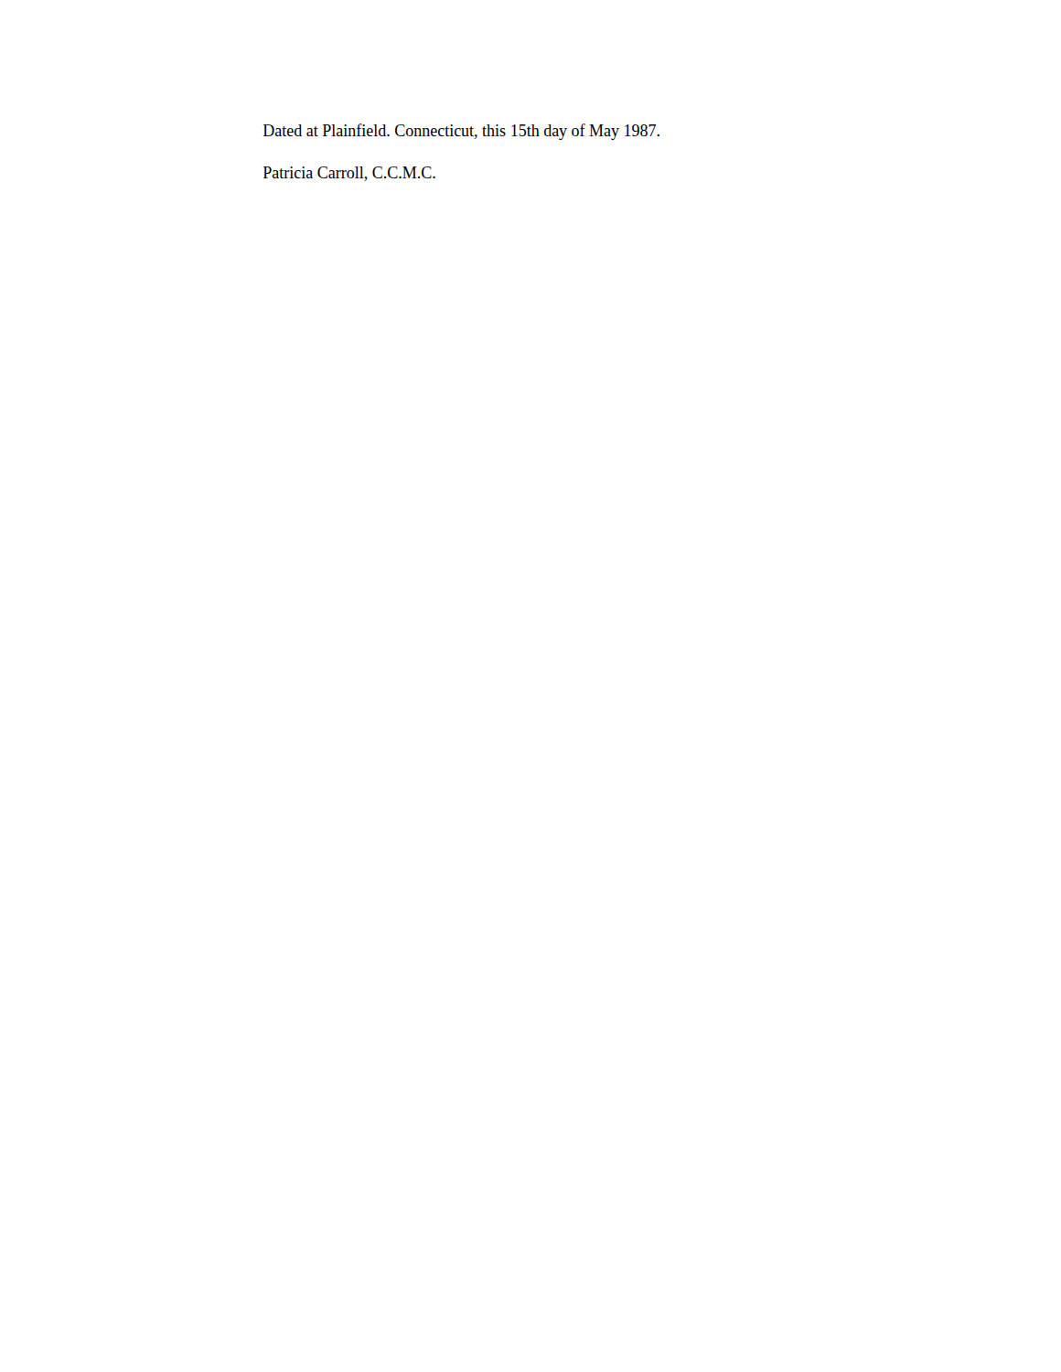Dated at Plainfield. Connecticut, this 15th day of May 1987.
Patricia Carroll, C.C.M.C.